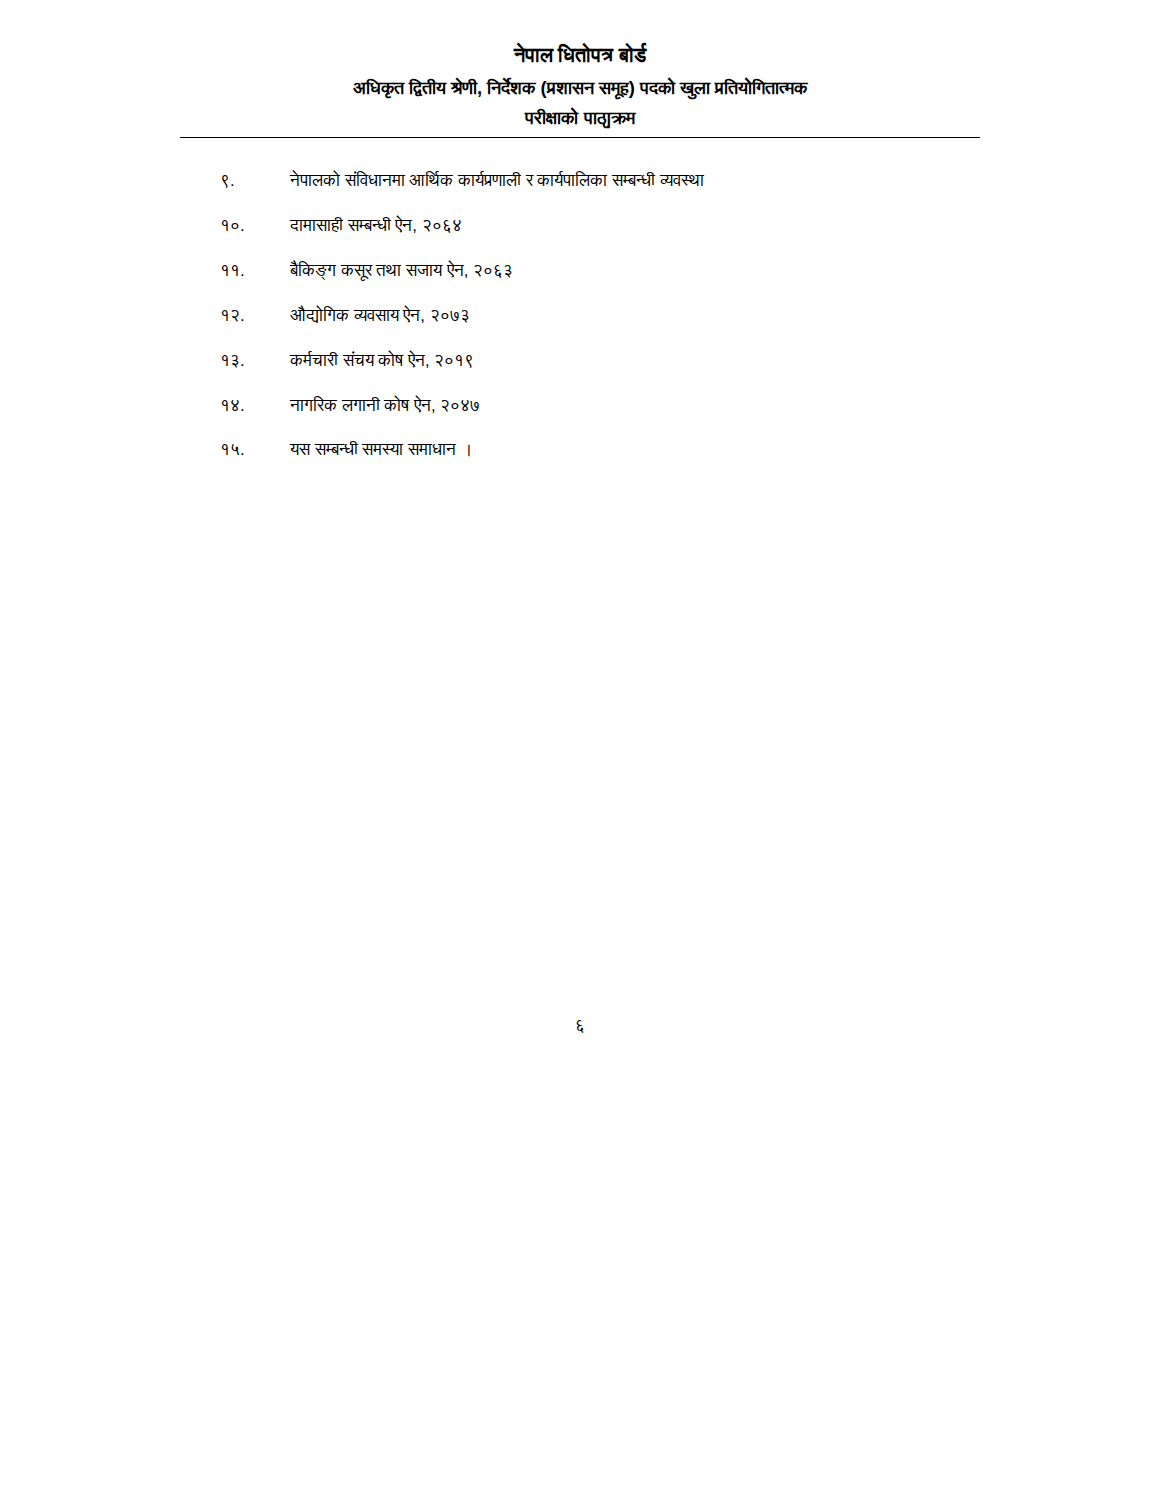नेपाल धितोपत्र बोर्ड
अधिकृत द्वितीय श्रेणी, निर्देशक (प्रशासन समूह) पदको खुला प्रतियोगितात्मक
परीक्षाको पाठ्यक्रम
९. नेपालको संविधानमा आर्थिक कार्यप्रणाली र कार्यपालिका सम्बन्धी व्यवस्था
१०. दामासाही सम्बन्धी ऐन, २०६४
११. बैकिङ्ग कसूर तथा सजाय ऐन, २०६३
१२. औद्योगिक व्यवसाय ऐन, २०७३
१३. कर्मचारी संचय कोष ऐन, २०१९
१४. नागरिक लगानी कोष ऐन, २०४७
१५. यस सम्बन्धी समस्या समाधान ।
६